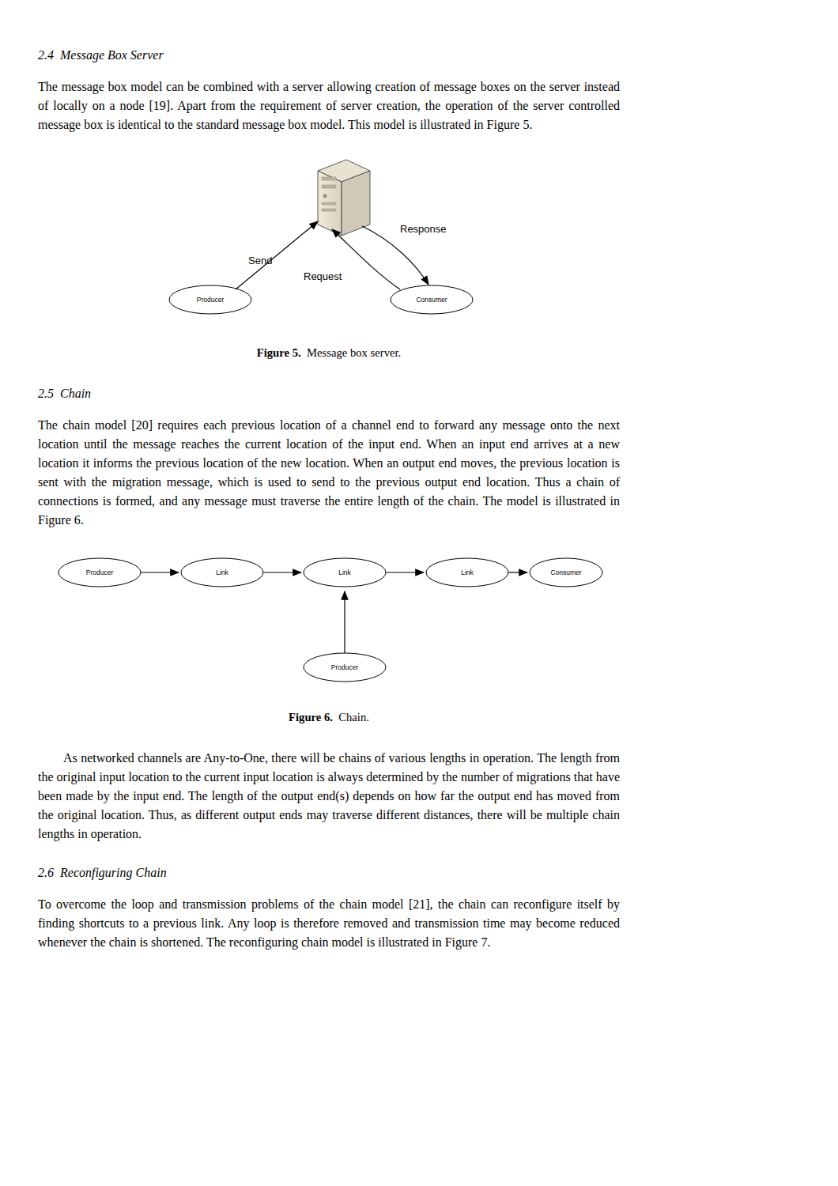2.4 Message Box Server
The message box model can be combined with a server allowing creation of message boxes on the server instead of locally on a node [19]. Apart from the requirement of server creation, the operation of the server controlled message box is identical to the standard message box model. This model is illustrated in Figure 5.
Producer Consumer Send Request Response
Figure 5. Message box server.
2.5 Chain
The chain model [20] requires each previous location of a channel end to forward any message onto the next location until the message reaches the current location of the input end. When an input end arrives at a new location it informs the previous location of the new location. When an output end moves, the previous location is sent with the migration message, which is used to send to the previous output end location. Thus a chain of connections is formed, and any message must traverse the entire length of the chain. The model is illustrated in Figure 6.
Producer Link Link Link Consumer Producer
Figure 6. Chain.
As networked channels are Any-to-One, there will be chains of various lengths in operation. The length from the original input location to the current input location is always determined by the number of migrations that have been made by the input end. The length of the output end(s) depends on how far the output end has moved from the original location. Thus, as different output ends may traverse different distances, there will be multiple chain lengths in operation.
2.6 Reconfiguring Chain
To overcome the loop and transmission problems of the chain model [21], the chain can reconfigure itself by finding shortcuts to a previous link. Any loop is therefore removed and transmission time may become reduced whenever the chain is shortened. The reconfiguring chain model is illustrated in Figure 7.